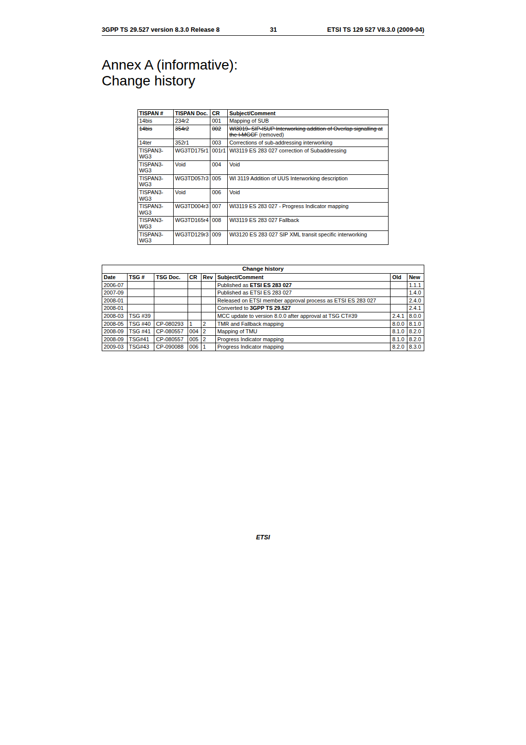3GPP TS 29.527 version 8.3.0 Release 8
31
ETSI TS 129 527 V8.3.0 (2009-04)
Annex A (informative):
Change history
| TISPAN # | TISPAN Doc. | CR | Subject/Comment |
| --- | --- | --- | --- |
| 14bis | 234r2 | 001 | Mapping of SUB |
| 14bis | 354r2 | 002 | WI3019- SIP-ISUP Interworking addition of Overlap signalling at the I-MGCF (removed) |
| 14ter | 352r1 | 003 | Corrections of sub-addressing interworking |
| TISPAN3-WG3 | WG3TD175r1 | 001r1 | WI3119 ES 283 027 correction of Subaddressing |
| TISPAN3-WG3 | Void | 004 | Void |
| TISPAN3-WG3 | WG3TD057r3 | 005 | WI 3119 Addition of UUS Interworking description |
| TISPAN3-WG3 | Void | 006 | Void |
| TISPAN3-WG3 | WG3TD004r3 | 007 | WI3119 ES 283 027 - Progress Indicator mapping |
| TISPAN3-WG3 | WG3TD165r4 | 008 | WI3119 ES 283 027 Fallback |
| TISPAN3-WG3 | WG3TD129r3 | 009 | WI3120 ES 283 027 SIP XML transit specific interworking |
Change history
| Date | TSG # | TSG Doc. | CR | Rev | Subject/Comment | Old | New |
| --- | --- | --- | --- | --- | --- | --- | --- |
| 2006-07 | | | | | Published as ETSI ES 283 027 | | 1.1.1 |
| 2007-09 | | | | | Published as ETSI ES 283 027 | | 1.4.0 |
| 2008-01 | | | | | Released on ETSI member approval process as ETSI ES 283 027 | | 2.4.0 |
| 2008-01 | | | | | Converted to 3GPP TS 29.527 | | 2.4.1 |
| 2008-03 | TSG #39 | | | | MCC update to version 8.0.0 after approval at TSG CT#39 | 2.4.1 | 8.0.0 |
| 2008-05 | TSG #40 | CP-080293 | 1 | 2 | TMR and Fallback mapping | 8.0.0 | 8.1.0 |
| 2008-09 | TSG #41 | CP-080557 | 004 | 2 | Mapping of TMU | 8.1.0 | 8.2.0 |
| 2008-09 | TSG#41 | CP-080557 | 005 | 2 | Progress Indicator mapping | 8.1.0 | 8.2.0 |
| 2009-03 | TSG#43 | CP-090088 | 006 | 1 | Progress Indicator mapping | 8.2.0 | 8.3.0 |
ETSI